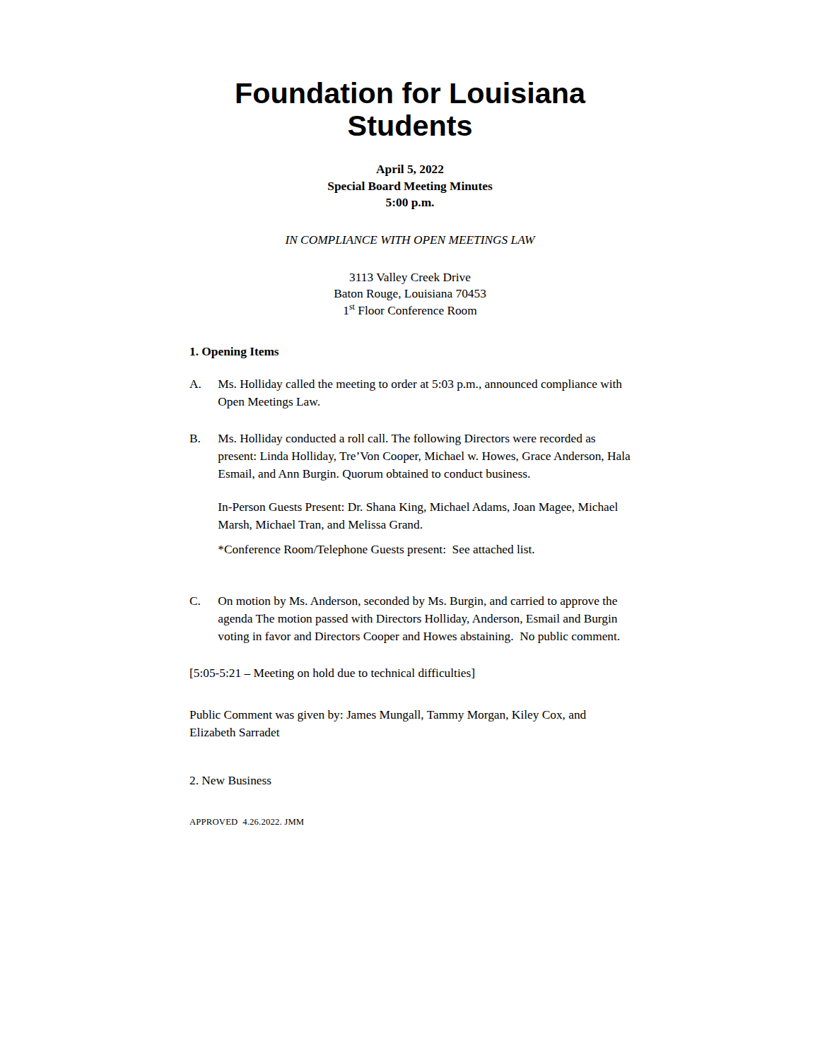Foundation for Louisiana Students
April 5, 2022
Special Board Meeting Minutes
5:00 p.m.
IN COMPLIANCE WITH OPEN MEETINGS LAW
3113 Valley Creek Drive
Baton Rouge, Louisiana 70453
1st Floor Conference Room
1. Opening Items
A.
Ms. Holliday called the meeting to order at 5:03 p.m., announced compliance with Open Meetings Law.
B.
Ms. Holliday conducted a roll call. The following Directors were recorded as present: Linda Holliday, Tre’Von Cooper, Michael w. Howes, Grace Anderson, Hala Esmail, and Ann Burgin. Quorum obtained to conduct business.
In-Person Guests Present: Dr. Shana King, Michael Adams, Joan Magee, Michael Marsh, Michael Tran, and Melissa Grand.
*Conference Room/Telephone Guests present: See attached list.
C.
On motion by Ms. Anderson, seconded by Ms. Burgin, and carried to approve the agenda The motion passed with Directors Holliday, Anderson, Esmail and Burgin voting in favor and Directors Cooper and Howes abstaining. No public comment.
[5:05-5:21 – Meeting on hold due to technical difficulties]
Public Comment was given by: James Mungall, Tammy Morgan, Kiley Cox, and Elizabeth Sarradet
2. New Business
APPROVED 4.26.2022. JMM